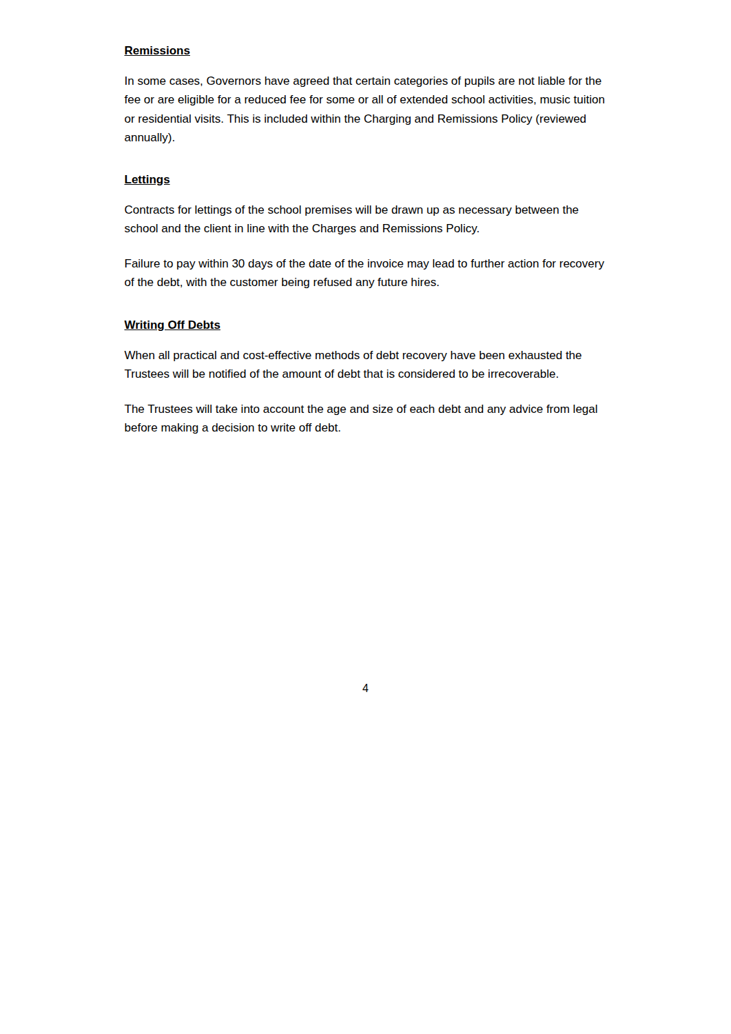Remissions
In some cases, Governors have agreed that certain categories of pupils are not liable for the fee or are eligible for a reduced fee for some or all of extended school activities, music tuition or residential visits. This is included within the Charging and Remissions Policy (reviewed annually).
Lettings
Contracts for lettings of the school premises will be drawn up as necessary between the school and the client in line with the Charges and Remissions Policy.
Failure to pay within 30 days of the date of the invoice may lead to further action for recovery of the debt, with the customer being refused any future hires.
Writing Off Debts
When all practical and cost-effective methods of debt recovery have been exhausted the Trustees will be notified of the amount of debt that is considered to be irrecoverable.
The Trustees will take into account the age and size of each debt and any advice from legal before making a decision to write off debt.
4